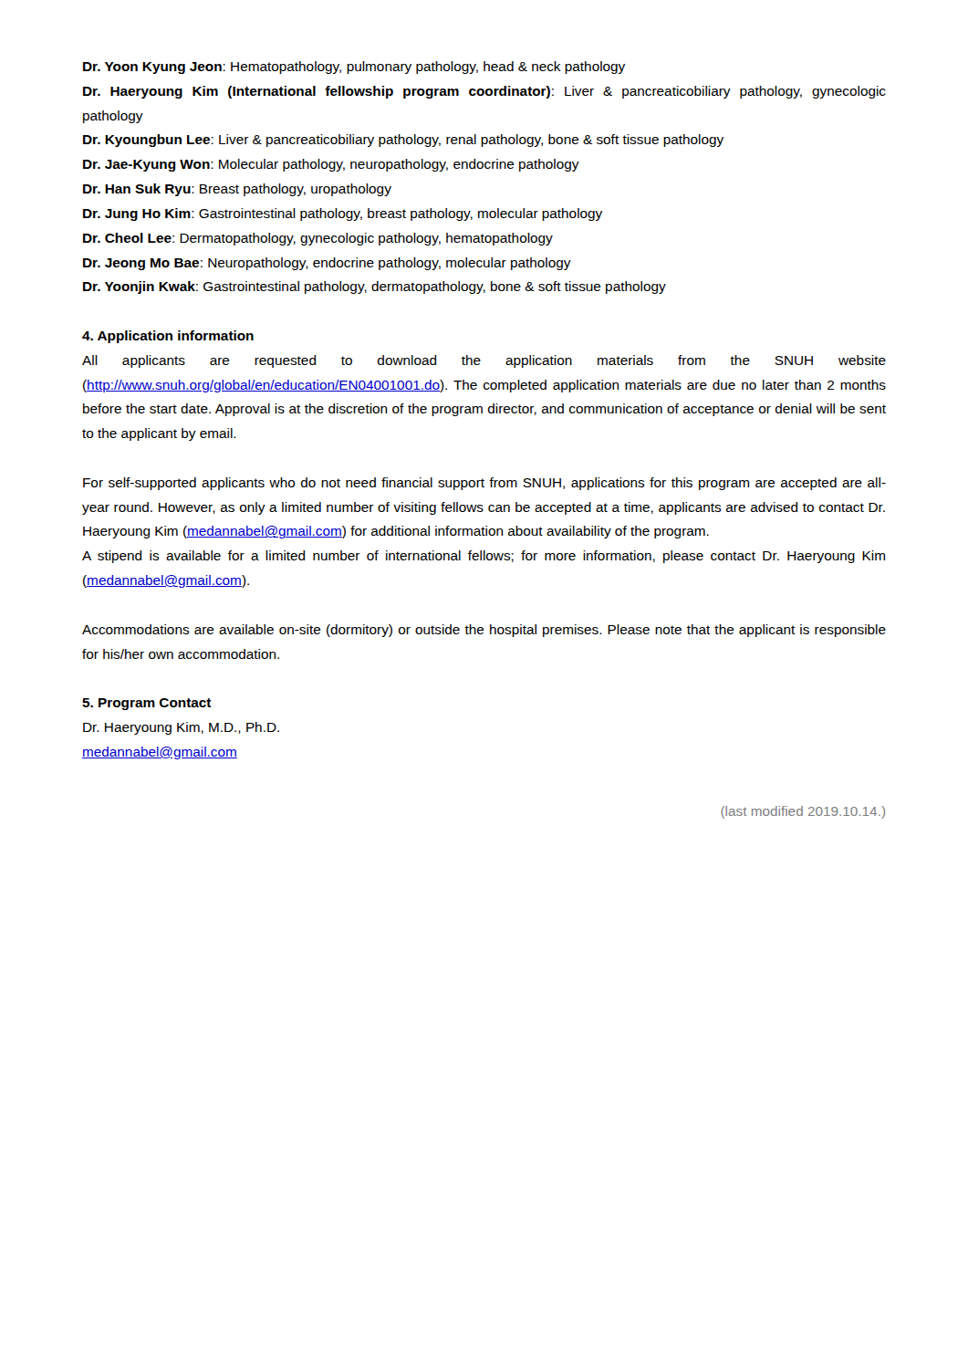Dr. Yoon Kyung Jeon: Hematopathology, pulmonary pathology, head & neck pathology
Dr. Haeryoung Kim (International fellowship program coordinator): Liver & pancreaticobiliary pathology, gynecologic pathology
Dr. Kyoungbun Lee: Liver & pancreaticobiliary pathology, renal pathology, bone & soft tissue pathology
Dr. Jae-Kyung Won: Molecular pathology, neuropathology, endocrine pathology
Dr. Han Suk Ryu: Breast pathology, uropathology
Dr. Jung Ho Kim: Gastrointestinal pathology, breast pathology, molecular pathology
Dr. Cheol Lee: Dermatopathology, gynecologic pathology, hematopathology
Dr. Jeong Mo Bae: Neuropathology, endocrine pathology, molecular pathology
Dr. Yoonjin Kwak: Gastrointestinal pathology, dermatopathology, bone & soft tissue pathology
4. Application information
All applicants are requested to download the application materials from the SNUH website (http://www.snuh.org/global/en/education/EN04001001.do). The completed application materials are due no later than 2 months before the start date. Approval is at the discretion of the program director, and communication of acceptance or denial will be sent to the applicant by email.
For self-supported applicants who do not need financial support from SNUH, applications for this program are accepted are all-year round. However, as only a limited number of visiting fellows can be accepted at a time, applicants are advised to contact Dr. Haeryoung Kim (medannabel@gmail.com) for additional information about availability of the program.
A stipend is available for a limited number of international fellows; for more information, please contact Dr. Haeryoung Kim (medannabel@gmail.com).
Accommodations are available on-site (dormitory) or outside the hospital premises. Please note that the applicant is responsible for his/her own accommodation.
5. Program Contact
Dr. Haeryoung Kim, M.D., Ph.D.
medannabel@gmail.com
(last modified 2019.10.14.)